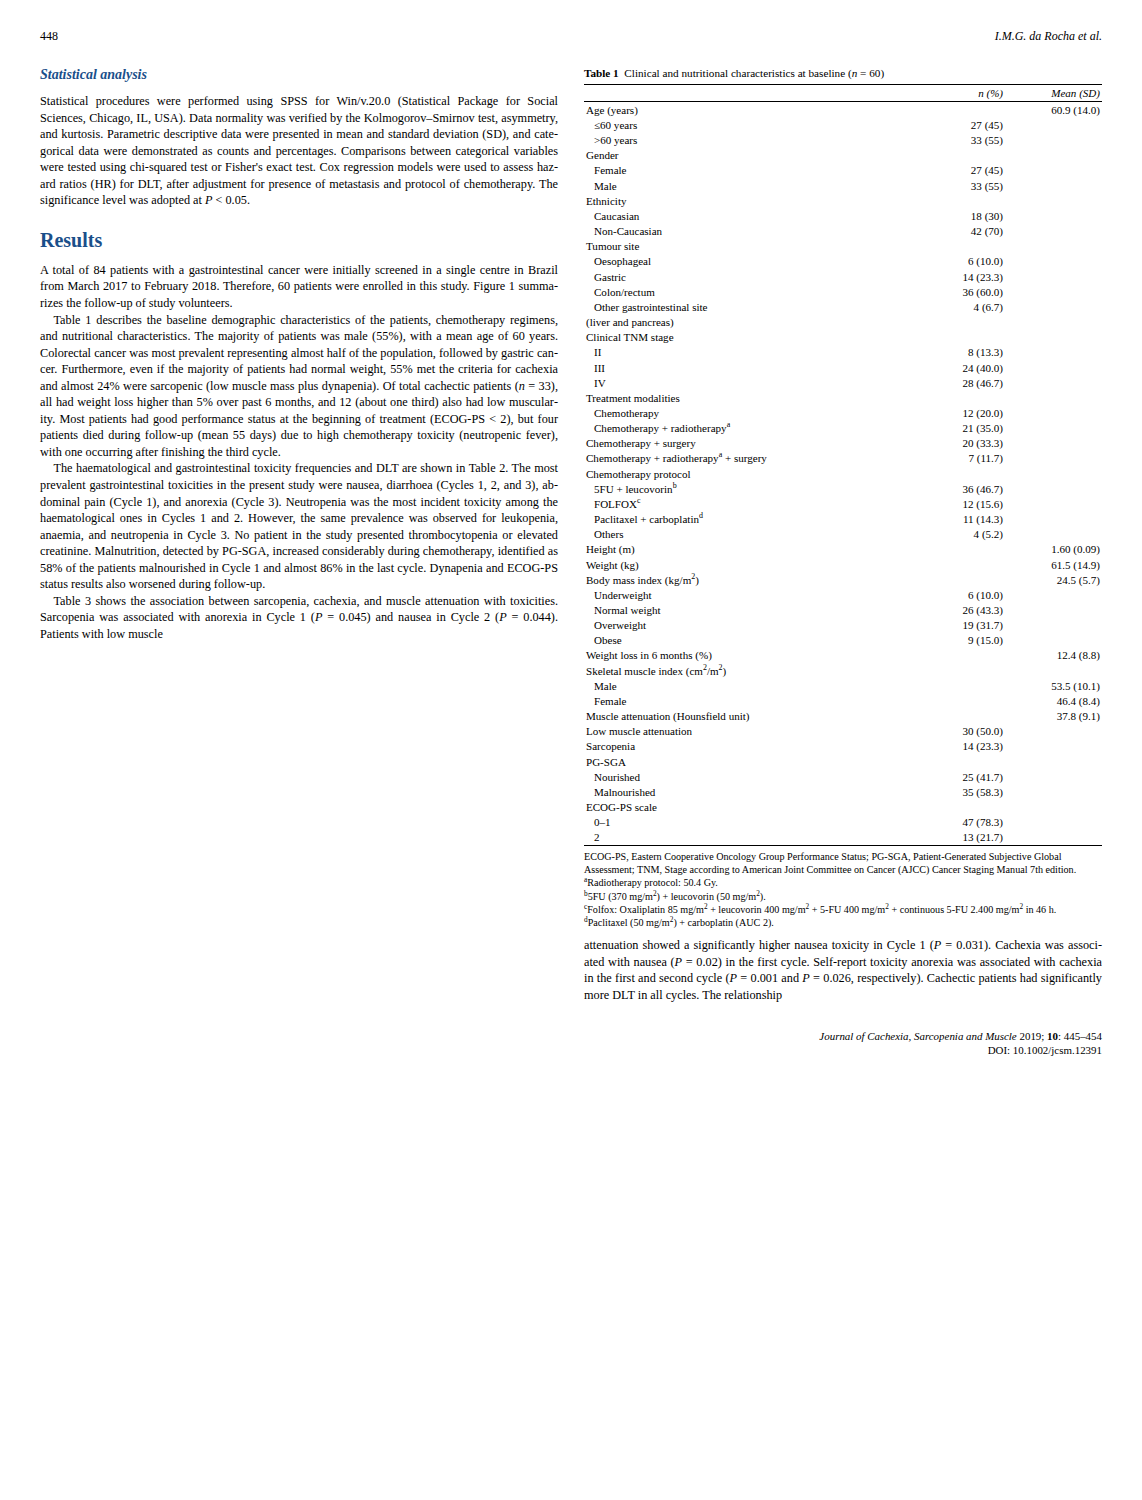448
I.M.G. da Rocha et al.
Statistical analysis
Statistical procedures were performed using SPSS for Win/v.20.0 (Statistical Package for Social Sciences, Chicago, IL, USA). Data normality was verified by the Kolmogorov–Smirnov test, asymmetry, and kurtosis. Parametric descriptive data were presented in mean and standard deviation (SD), and categorical data were demonstrated as counts and percentages. Comparisons between categorical variables were tested using chi-squared test or Fisher's exact test. Cox regression models were used to assess hazard ratios (HR) for DLT, after adjustment for presence of metastasis and protocol of chemotherapy. The significance level was adopted at P < 0.05.
Results
A total of 84 patients with a gastrointestinal cancer were initially screened in a single centre in Brazil from March 2017 to February 2018. Therefore, 60 patients were enrolled in this study. Figure 1 summarizes the follow-up of study volunteers.
Table 1 describes the baseline demographic characteristics of the patients, chemotherapy regimens, and nutritional characteristics. The majority of patients was male (55%), with a mean age of 60 years. Colorectal cancer was most prevalent representing almost half of the population, followed by gastric cancer. Furthermore, even if the majority of patients had normal weight, 55% met the criteria for cachexia and almost 24% were sarcopenic (low muscle mass plus dynapenia). Of total cachectic patients (n = 33), all had weight loss higher than 5% over past 6 months, and 12 (about one third) also had low muscularity. Most patients had good performance status at the beginning of treatment (ECOG-PS < 2), but four patients died during follow-up (mean 55 days) due to high chemotherapy toxicity (neutropenic fever), with one occurring after finishing the third cycle.
The haematological and gastrointestinal toxicity frequencies and DLT are shown in Table 2. The most prevalent gastrointestinal toxicities in the present study were nausea, diarrhoea (Cycles 1, 2, and 3), abdominal pain (Cycle 1), and anorexia (Cycle 3). Neutropenia was the most incident toxicity among the haematological ones in Cycles 1 and 2. However, the same prevalence was observed for leukopenia, anaemia, and neutropenia in Cycle 3. No patient in the study presented thrombocytopenia or elevated creatinine. Malnutrition, detected by PG-SGA, increased considerably during chemotherapy, identified as 58% of the patients malnourished in Cycle 1 and almost 86% in the last cycle. Dynapenia and ECOG-PS status results also worsened during follow-up.
Table 3 shows the association between sarcopenia, cachexia, and muscle attenuation with toxicities. Sarcopenia was associated with anorexia in Cycle 1 (P = 0.045) and nausea in Cycle 2 (P = 0.044). Patients with low muscle
Table 1 Clinical and nutritional characteristics at baseline (n = 60)
| | n (%) | Mean (SD) |
| --- | --- | --- |
| Age (years) | | 60.9 (14.0) |
| ≤60 years | 27 (45) | |
| >60 years | 33 (55) | |
| Gender | | |
| Female | 27 (45) | |
| Male | 33 (55) | |
| Ethnicity | | |
| Caucasian | 18 (30) | |
| Non-Caucasian | 42 (70) | |
| Tumour site | | |
| Oesophageal | 6 (10.0) | |
| Gastric | 14 (23.3) | |
| Colon/rectum | 36 (60.0) | |
| Other gastrointestinal site | 4 (6.7) | |
| (liver and pancreas) | | |
| Clinical TNM stage | | |
| II | 8 (13.3) | |
| III | 24 (40.0) | |
| IV | 28 (46.7) | |
| Treatment modalities | | |
| Chemotherapy | 12 (20.0) | |
| Chemotherapy + radiotherapy a | 21 (35.0) | |
| Chemotherapy + surgery | 20 (33.3) | |
| Chemotherapy + radiotherapy a + surgery | 7 (11.7) | |
| Chemotherapy protocol | | |
| 5FU + leucovorin b | 36 (46.7) | |
| FOLFOX c | 12 (15.6) | |
| Paclitaxel + carboplatin d | 11 (14.3) | |
| Others | 4 (5.2) | |
| Height (m) | | 1.60 (0.09) |
| Weight (kg) | | 61.5 (14.9) |
| Body mass index (kg/m 2 ) | | 24.5 (5.7) |
| Underweight | 6 (10.0) | |
| Normal weight | 26 (43.3) | |
| Overweight | 19 (31.7) | |
| Obese | 9 (15.0) | |
| Weight loss in 6 months (%) | | 12.4 (8.8) |
| Skeletal muscle index (cm 2 /m 2 ) | | |
| Male | | 53.5 (10.1) |
| Female | | 46.4 (8.4) |
| Muscle attenuation (Hounsfield unit) | | 37.8 (9.1) |
| Low muscle attenuation | 30 (50.0) | |
| Sarcopenia | 14 (23.3) | |
| PG-SGA | | |
| Nourished | 25 (41.7) | |
| Malnourished | 35 (58.3) | |
| ECOG-PS scale | | |
| 0–1 | 47 (78.3) | |
| 2 | 13 (21.7) | |
ECOG-PS, Eastern Cooperative Oncology Group Performance Status; PG-SGA, Patient-Generated Subjective Global Assessment; TNM, Stage according to American Joint Committee on Cancer (AJCC) Cancer Staging Manual 7th edition.
aRadiotherapy protocol: 50.4 Gy.
b5FU (370 mg/m2) + leucovorin (50 mg/m2).
cFolfox: Oxaliplatin 85 mg/m2 + leucovorin 400 mg/m2 + 5-FU 400 mg/m2 + continuous 5-FU 2.400 mg/m2 in 46 h.
dPaclitaxel (50 mg/m2) + carboplatin (AUC 2).
attenuation showed a significantly higher nausea toxicity in Cycle 1 (P = 0.031). Cachexia was associated with nausea (P = 0.02) in the first cycle. Self-report toxicity anorexia was associated with cachexia in the first and second cycle (P = 0.001 and P = 0.026, respectively). Cachectic patients had significantly more DLT in all cycles. The relationship
Journal of Cachexia, Sarcopenia and Muscle 2019; 10: 445–454
DOI: 10.1002/jcsm.12391